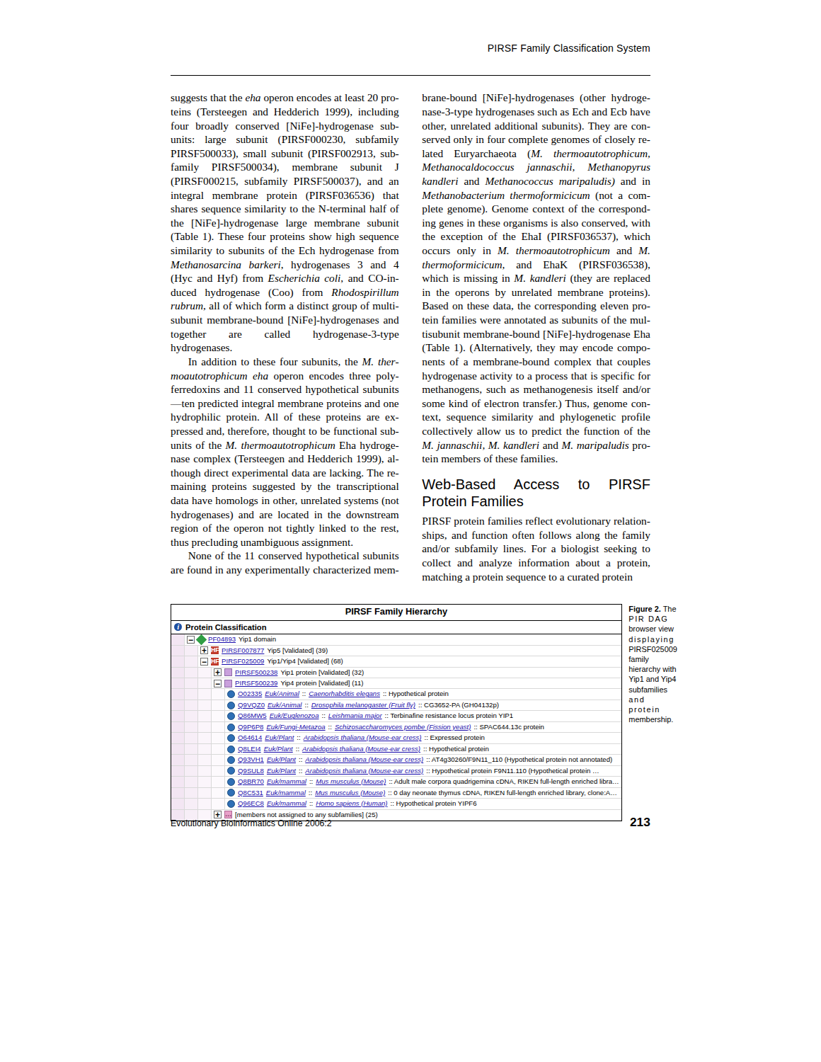PIRSF Family Classification System
suggests that the eha operon encodes at least 20 proteins (Tersteegen and Hedderich 1999), including four broadly conserved [NiFe]-hydrogenase subunits: large subunit (PIRSF000230, subfamily PIRSF500033), small subunit (PIRSF002913, subfamily PIRSF500034), membrane subunit J (PIRSF000215, subfamily PIRSF500037), and an integral membrane protein (PIRSF036536) that shares sequence similarity to the N-terminal half of the [NiFe]-hydrogenase large membrane subunit (Table 1). These four proteins show high sequence similarity to subunits of the Ech hydrogenase from Methanosarcina barkeri, hydrogenases 3 and 4 (Hyc and Hyf) from Escherichia coli, and CO-induced hydrogenase (Coo) from Rhodospirillum rubrum, all of which form a distinct group of multisubunit membrane-bound [NiFe]-hydrogenases and together are called hydrogenase-3-type hydrogenases.
In addition to these four subunits, the M. thermoautotrophicum eha operon encodes three polyferredoxins and 11 conserved hypothetical subunits—ten predicted integral membrane proteins and one hydrophilic protein. All of these proteins are expressed and, therefore, thought to be functional subunits of the M. thermoautotrophicum Eha hydrogenase complex (Tersteegen and Hedderich 1999), although direct experimental data are lacking. The remaining proteins suggested by the transcriptional data have homologs in other, unrelated systems (not hydrogenases) and are located in the downstream region of the operon not tightly linked to the rest, thus precluding unambiguous assignment.
None of the 11 conserved hypothetical subunits are found in any experimentally characterized membrane-bound [NiFe]-hydrogenases (other hydrogenase-3-type hydrogenases such as Ech and Ecb have other, unrelated additional subunits). They are conserved only in four complete genomes of closely related Euryarchaeota (M. thermoautotrophicum, Methanocaldococcus jannaschii, Methanopyrus kandleri and Methanococcus maripaludis) and in Methanobacterium thermoformicicum (not a complete genome). Genome context of the corresponding genes in these organisms is also conserved, with the exception of the EhaI (PIRSF036537), which occurs only in M. thermoautotrophicum and M. thermoformicicum, and EhaK (PIRSF036538), which is missing in M. kandleri (they are replaced in the operons by unrelated membrane proteins). Based on these data, the corresponding eleven protein families were annotated as subunits of the multisubunit membrane-bound [NiFe]-hydrogenase Eha (Table 1). (Alternatively, they may encode components of a membrane-bound complex that couples hydrogenase activity to a process that is specific for methanogens, such as methanogenesis itself and/or some kind of electron transfer.) Thus, genome context, sequence similarity and phylogenetic profile collectively allow us to predict the function of the M. jannaschii, M. kandleri and M. maripaludis protein members of these families.
Web-Based Access to PIRSF Protein Families
PIRSF protein families reflect evolutionary relationships, and function often follows along the family and/or subfamily lines. For a biologist seeking to collect and analyze information about a protein, matching a protein sequence to a curated protein
PIRSF Family Hierarchy
iProtein Classification
−◆PF04893 Yip1 domain
+HF PIRSF007877 Yip5 [Validated] (39)
−HF PIRSF025009 Yip1/Yip4 [Validated] (68)
+ PIRSF500238 Yip1 protein [Validated] (32)
− PIRSF500239 Yip4 protein [Validated] (11)
●O02335 Euk/Animal:: Caenorhabditis elegans:: Hypothetical protein
●Q9VQZ0 Euk/Animal:: Drosophila melanogaster (Fruit fly):: CG3652-PA (GH04132p)
●Q86MW5 Euk/Euglenozoa:: Leishmania major:: Terbinafine resistance locus protein YIP1
●Q9P6P8 Euk/Fungi-Metazoa:: Schizosaccharomyces pombe (Fission yeast):: SPAC644.13c protein
●O64614 Euk/Plant:: Arabidopsis thaliana (Mouse-ear cress):: Expressed protein
●Q8LEI4 Euk/Plant:: Arabidopsis thaliana (Mouse-ear cress):: Hypothetical protein
●Q93VH1 Euk/Plant:: Arabidopsis thaliana (Mouse-ear cress):: AT4g30260/F9N11_110 (Hypothetical protein not annotated)
●Q9SUL8 Euk/Plant:: Arabidopsis thaliana (Mouse-ear cress):: Hypothetical protein F9N11.110 (Hypothetical protein …
●Q8BR70 Euk/mammal:: Mus musculus (Mouse):: Adult male corpora quadrigemina cDNA, RIKEN full-length enriched libra…
●Q8C531 Euk/mammal:: Mus musculus (Mouse):: 0 day neonate thymus cDNA, RIKEN full-length enriched library, clone:A…
●Q96EC8 Euk/mammal:: Homo sapiens (Human):: Hypothetical protein YIPF6
+…[members not assigned to any subfamilies] (25)
Figure 2. The PIR DAG browser view displaying PIRSF025009 family hierarchy with Yip1 and Yip4 subfamilies and protein membership.
Evolutionary Bioinformatics Online 2006:2
213